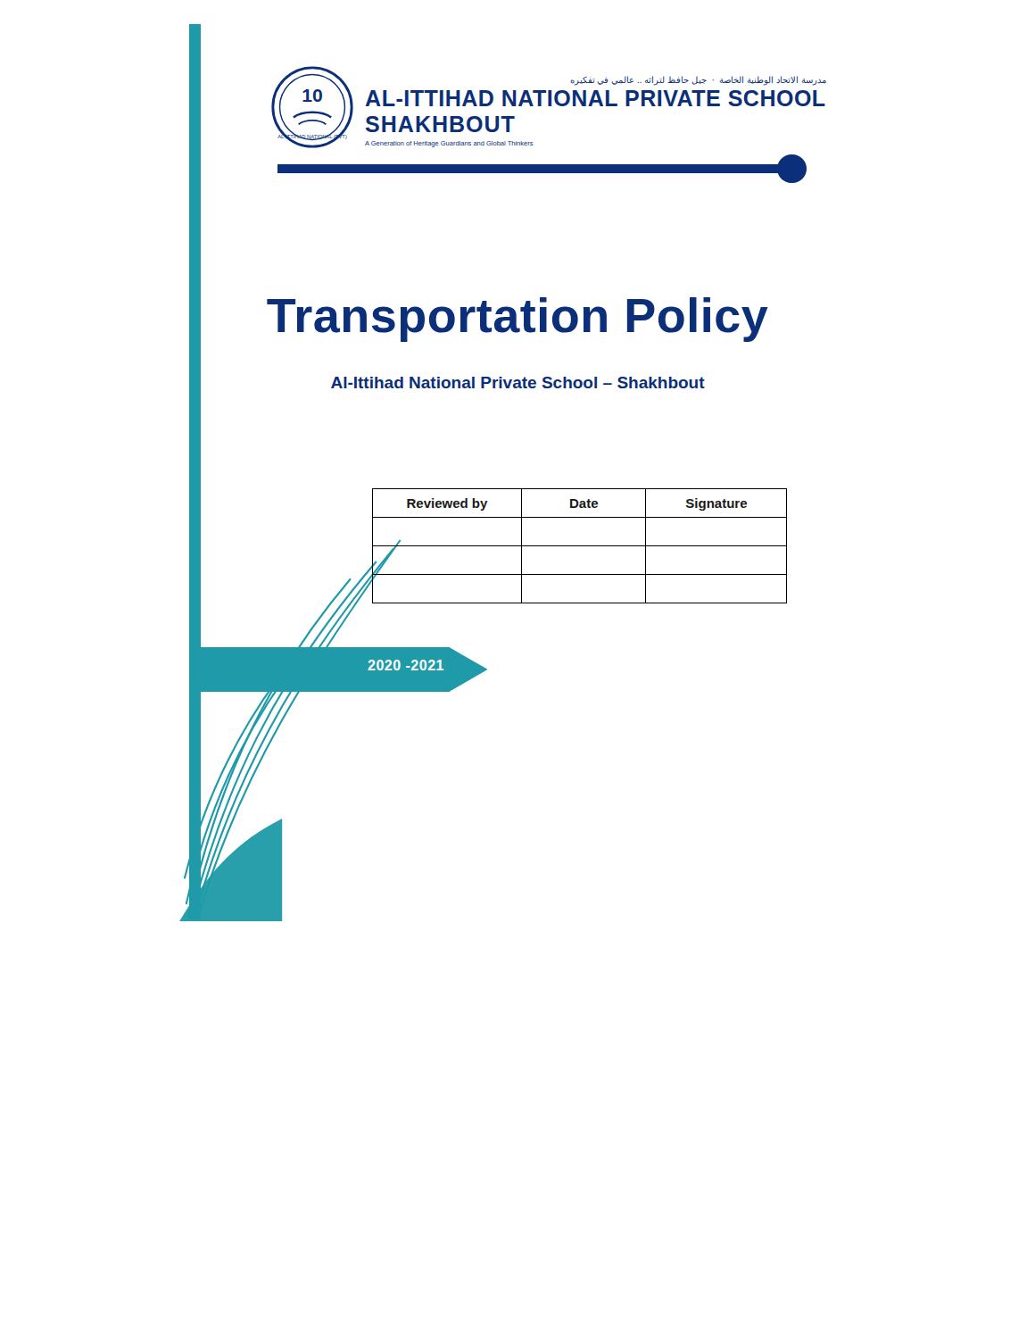10 AL-ITTIHAD NATIONAL (PVT)
مدرسة الاتحاد الوطنية الخاصة · جيل حافظ لتراثه .. عالمي في تفكيره
AL-ITTIHAD NATIONAL PRIVATE SCHOOL
SHAKHBOUT
A Generation of Heritage Guardians and Global Thinkers
Transportation Policy
Al-Ittihad National Private School – Shakhbout
| Reviewed by | Date | Signature |
| --- | --- | --- |
2020 -2021